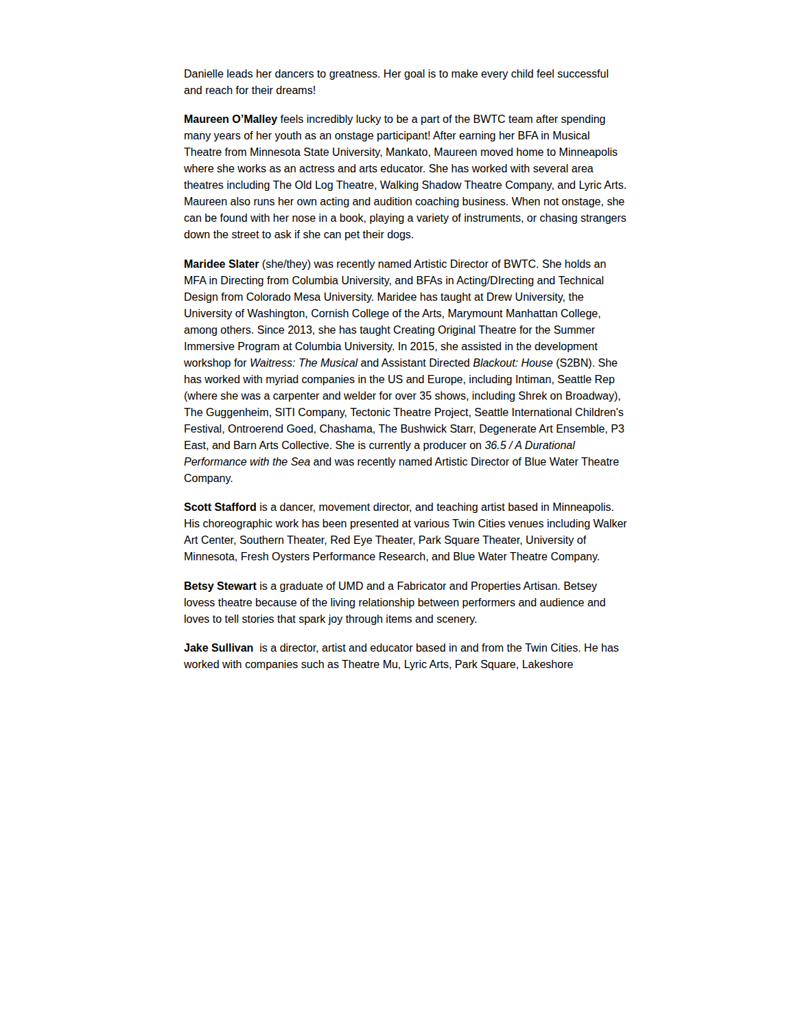Danielle leads her dancers to greatness. Her goal is to make every child feel successful and reach for their dreams!
Maureen O’Malley feels incredibly lucky to be a part of the BWTC team after spending many years of her youth as an onstage participant! After earning her BFA in Musical Theatre from Minnesota State University, Mankato, Maureen moved home to Minneapolis where she works as an actress and arts educator. She has worked with several area theatres including The Old Log Theatre, Walking Shadow Theatre Company, and Lyric Arts. Maureen also runs her own acting and audition coaching business. When not onstage, she can be found with her nose in a book, playing a variety of instruments, or chasing strangers down the street to ask if she can pet their dogs.
Maridee Slater (she/they) was recently named Artistic Director of BWTC. She holds an MFA in Directing from Columbia University, and BFAs in Acting/DIrecting and Technical Design from Colorado Mesa University. Maridee has taught at Drew University, the University of Washington, Cornish College of the Arts, Marymount Manhattan College, among others. Since 2013, she has taught Creating Original Theatre for the Summer Immersive Program at Columbia University. In 2015, she assisted in the development workshop for Waitress: The Musical and Assistant Directed Blackout: House (S2BN). She has worked with myriad companies in the US and Europe, including Intiman, Seattle Rep (where she was a carpenter and welder for over 35 shows, including Shrek on Broadway), The Guggenheim, SITI Company, Tectonic Theatre Project, Seattle International Children's Festival, Ontroerend Goed, Chashama, The Bushwick Starr, Degenerate Art Ensemble, P3 East, and Barn Arts Collective. She is currently a producer on 36.5 / A Durational Performance with the Sea and was recently named Artistic Director of Blue Water Theatre Company.
Scott Stafford is a dancer, movement director, and teaching artist based in Minneapolis. His choreographic work has been presented at various Twin Cities venues including Walker Art Center, Southern Theater, Red Eye Theater, Park Square Theater, University of Minnesota, Fresh Oysters Performance Research, and Blue Water Theatre Company.
Betsy Stewart is a graduate of UMD and a Fabricator and Properties Artisan. Betsey lovess theatre because of the living relationship between performers and audience and loves to tell stories that spark joy through items and scenery.
Jake Sullivan is a director, artist and educator based in and from the Twin Cities. He has worked with companies such as Theatre Mu, Lyric Arts, Park Square, Lakeshore